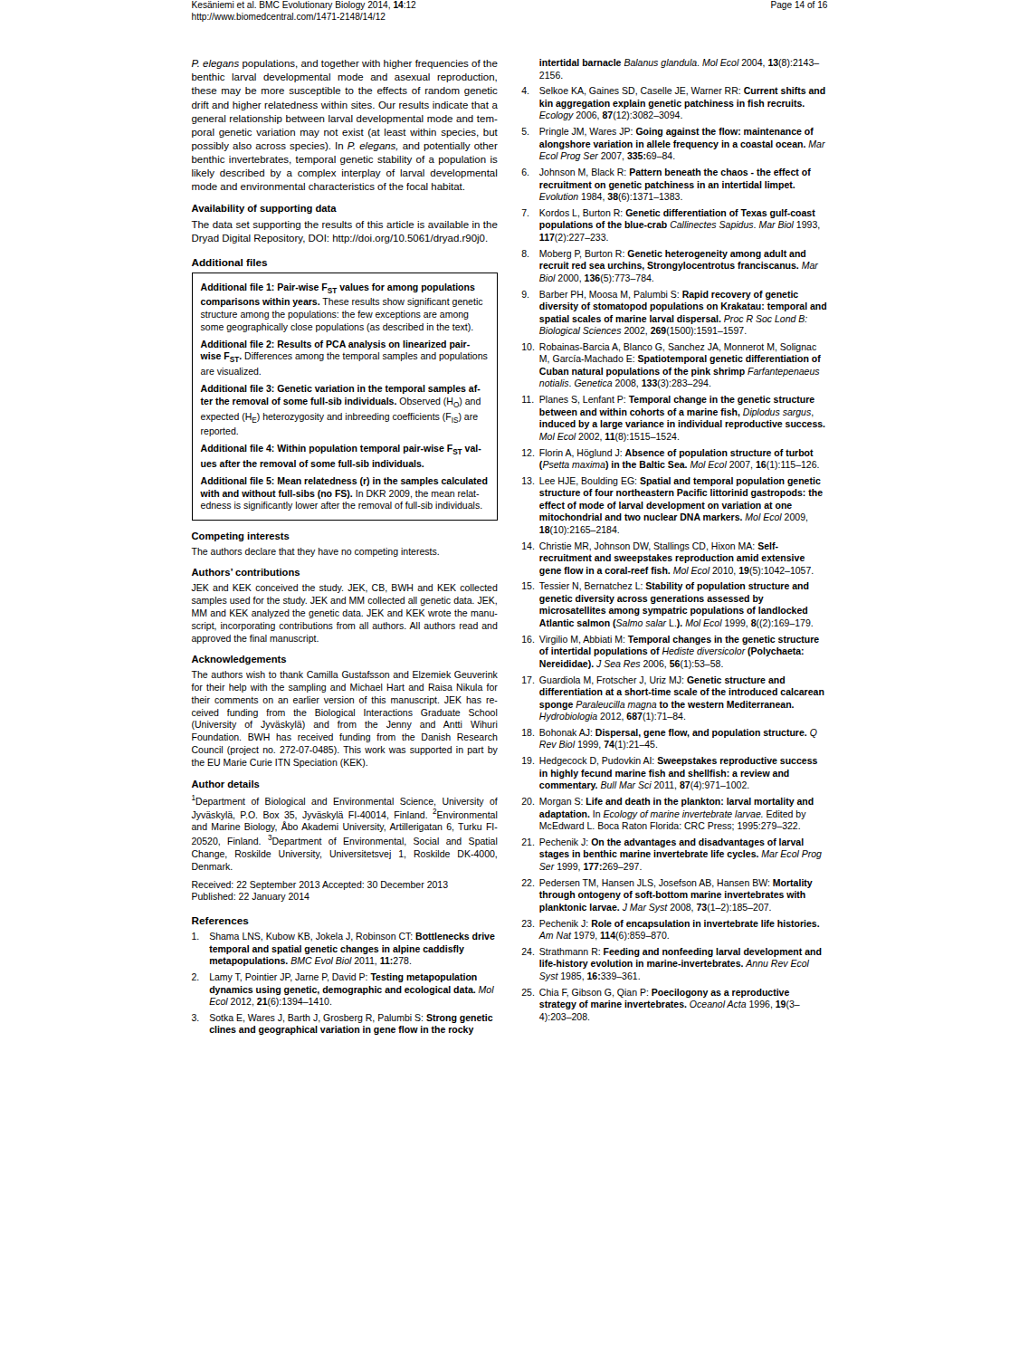Kesäniemi et al. BMC Evolutionary Biology 2014, 14:12
http://www.biomedcentral.com/1471-2148/14/12
Page 14 of 16
P. elegans populations, and together with higher frequencies of the benthic larval developmental mode and asexual reproduction, these may be more susceptible to the effects of random genetic drift and higher relatedness within sites. Our results indicate that a general relationship between larval developmental mode and temporal genetic variation may not exist (at least within species, but possibly also across species). In P. elegans, and potentially other benthic invertebrates, temporal genetic stability of a population is likely described by a complex interplay of larval developmental mode and environmental characteristics of the focal habitat.
Availability of supporting data
The data set supporting the results of this article is available in the Dryad Digital Repository, DOI: http://doi.org/10.5061/dryad.r90j0.
Additional files
Additional file 1: Pair-wise FST values for among populations comparisons within years. These results show significant genetic structure among the populations: the few exceptions are among some geographically close populations (as described in the text).
Additional file 2: Results of PCA analysis on linearized pair-wise FST. Differences among the temporal samples and populations are visualized.
Additional file 3: Genetic variation in the temporal samples after the removal of some full-sib individuals. Observed (HO) and expected (HE) heterozygosity and inbreeding coefficients (FIS) are reported.
Additional file 4: Within population temporal pair-wise FST values after the removal of some full-sib individuals.
Additional file 5: Mean relatedness (r) in the samples calculated with and without full-sibs (no FS). In DKR 2009, the mean relatedness is significantly lower after the removal of full-sib individuals.
Competing interests
The authors declare that they have no competing interests.
Authors’ contributions
JEK and KEK conceived the study. JEK, CB, BWH and KEK collected samples used for the study. JEK and MM collected all genetic data. JEK, MM and KEK analyzed the genetic data. JEK and KEK wrote the manuscript, incorporating contributions from all authors. All authors read and approved the final manuscript.
Acknowledgements
The authors wish to thank Camilla Gustafsson and Elzemiek Geuverink for their help with the sampling and Michael Hart and Raisa Nikula for their comments on an earlier version of this manuscript. JEK has received funding from the Biological Interactions Graduate School (University of Jyväskylä) and from the Jenny and Antti Wihuri Foundation. BWH has received funding from the Danish Research Council (project no. 272-07-0485). This work was supported in part by the EU Marie Curie ITN Speciation (KEK).
Author details
1 Department of Biological and Environmental Science, University of Jyväskylä, P.O. Box 35, Jyväskylä FI-40014, Finland. 2 Environmental and Marine Biology, Åbo Akademi University, Artillerigatan 6, Turku FI-20520, Finland. 3 Department of Environmental, Social and Spatial Change, Roskilde University, Universitetsvej 1, Roskilde DK-4000, Denmark.
Received: 22 September 2013 Accepted: 30 December 2013
Published: 22 January 2014
References
Shama LNS, Kubow KB, Jokela J, Robinson CT: Bottlenecks drive temporal and spatial genetic changes in alpine caddisfly metapopulations. BMC Evol Biol 2011, 11: 278.
Lamy T, Pointier JP, Jarne P, David P: Testing metapopulation dynamics using genetic, demographic and ecological data. Mol Ecol 2012, 21(6):1394–1410.
Sotka E, Wares J, Barth J, Grosberg R, Palumbi S: Strong genetic clines and geographical variation in gene flow in the rocky intertidal barnacle Balanus glandula. Mol Ecol 2004, 13(8):2143–2156.
Selkoe KA, Gaines SD, Caselle JE, Warner RR: Current shifts and kin aggregation explain genetic patchiness in fish recruits. Ecology 2006, 87(12):3082–3094.
Pringle JM, Wares JP: Going against the flow: maintenance of alongshore variation in allele frequency in a coastal ocean. Mar Ecol Prog Ser 2007, 335: 69–84.
Johnson M, Black R: Pattern beneath the chaos - the effect of recruitment on genetic patchiness in an intertidal limpet. Evolution 1984, 38(6):1371–1383.
Kordos L, Burton R: Genetic differentiation of Texas gulf-coast populations of the blue-crab Callinectes Sapidus. Mar Biol 1993, 117(2):227–233.
Moberg P, Burton R: Genetic heterogeneity among adult and recruit red sea urchins, Strongylocentrotus franciscanus. Mar Biol 2000, 136(5):773–784.
Barber PH, Moosa M, Palumbi S: Rapid recovery of genetic diversity of stomatopod populations on Krakatau: temporal and spatial scales of marine larval dispersal. Proc R Soc Lond B: Biological Sciences 2002, 269(1500):1591–1597.
Robainas-Barcia A, Blanco G, Sanchez JA, Monnerot M, Solignac M, García-Machado E: Spatiotemporal genetic differentiation of Cuban natural populations of the pink shrimp Farfantepenaeus notialis. Genetica 2008, 133(3):283–294.
Planes S, Lenfant P: Temporal change in the genetic structure between and within cohorts of a marine fish, Diplodus sargus, induced by a large variance in individual reproductive success. Mol Ecol 2002, 11(8):1515–1524.
Florin A, Höglund J: Absence of population structure of turbot (Psetta maxima) in the Baltic Sea. Mol Ecol 2007, 16(1):115–126.
Lee HJE, Boulding EG: Spatial and temporal population genetic structure of four northeastern Pacific littorinid gastropods: the effect of mode of larval development on variation at one mitochondrial and two nuclear DNA markers. Mol Ecol 2009, 18(10):2165–2184.
Christie MR, Johnson DW, Stallings CD, Hixon MA: Self-recruitment and sweepstakes reproduction amid extensive gene flow in a coral-reef fish. Mol Ecol 2010, 19(5):1042–1057.
Tessier N, Bernatchez L: Stability of population structure and genetic diversity across generations assessed by microsatellites among sympatric populations of landlocked Atlantic salmon (Salmo salar L.). Mol Ecol 1999, 8((2):169–179.
Virgilio M, Abbiati M: Temporal changes in the genetic structure of intertidal populations of Hediste diversicolor (Polychaeta: Nereididae). J Sea Res 2006, 56(1):53–58.
Guardiola M, Frotscher J, Uriz MJ: Genetic structure and differentiation at a short-time scale of the introduced calcarean sponge Paraleucilla magna to the western Mediterranean. Hydrobiologia 2012, 687(1):71–84.
Bohonak AJ: Dispersal, gene flow, and population structure. Q Rev Biol 1999, 74(1):21–45.
Hedgecock D, Pudovkin AI: Sweepstakes reproductive success in highly fecund marine fish and shellfish: a review and commentary. Bull Mar Sci 2011, 87(4):971–1002.
Morgan S: Life and death in the plankton: larval mortality and adaptation. In Ecology of marine invertebrate larvae. Edited by McEdward L. Boca Raton Florida: CRC Press; 1995:279–322.
Pechenik J: On the advantages and disadvantages of larval stages in benthic marine invertebrate life cycles. Mar Ecol Prog Ser 1999, 177: 269–297.
Pedersen TM, Hansen JLS, Josefson AB, Hansen BW: Mortality through ontogeny of soft-bottom marine invertebrates with planktonic larvae. J Mar Syst 2008, 73(1–2):185–207.
Pechenik J: Role of encapsulation in invertebrate life histories. Am Nat 1979, 114(6):859–870.
Strathmann R: Feeding and nonfeeding larval development and life-history evolution in marine-invertebrates. Annu Rev Ecol Syst 1985, 16: 339–361.
Chia F, Gibson G, Qian P: Poecilogony as a reproductive strategy of marine invertebrates. Oceanol Acta 1996, 19(3–4):203–208.